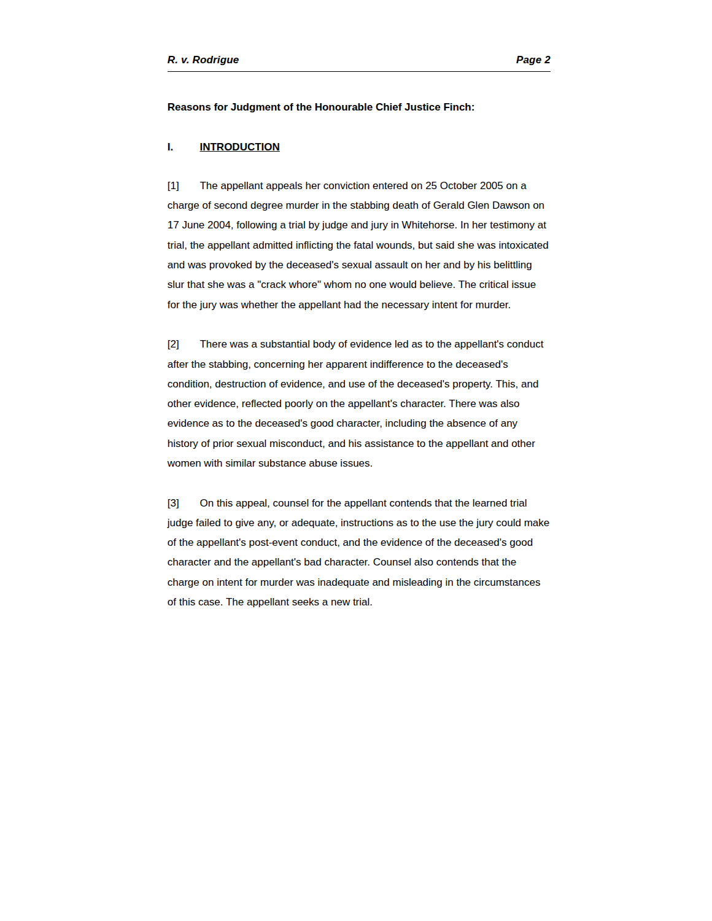R. v. Rodrigue Page 2
Reasons for Judgment of the Honourable Chief Justice Finch:
I. INTRODUCTION
[1] The appellant appeals her conviction entered on 25 October 2005 on a charge of second degree murder in the stabbing death of Gerald Glen Dawson on 17 June 2004, following a trial by judge and jury in Whitehorse. In her testimony at trial, the appellant admitted inflicting the fatal wounds, but said she was intoxicated and was provoked by the deceased's sexual assault on her and by his belittling slur that she was a "crack whore" whom no one would believe. The critical issue for the jury was whether the appellant had the necessary intent for murder.
[2] There was a substantial body of evidence led as to the appellant's conduct after the stabbing, concerning her apparent indifference to the deceased's condition, destruction of evidence, and use of the deceased's property. This, and other evidence, reflected poorly on the appellant's character. There was also evidence as to the deceased's good character, including the absence of any history of prior sexual misconduct, and his assistance to the appellant and other women with similar substance abuse issues.
[3] On this appeal, counsel for the appellant contends that the learned trial judge failed to give any, or adequate, instructions as to the use the jury could make of the appellant's post-event conduct, and the evidence of the deceased's good character and the appellant's bad character. Counsel also contends that the charge on intent for murder was inadequate and misleading in the circumstances of this case. The appellant seeks a new trial.